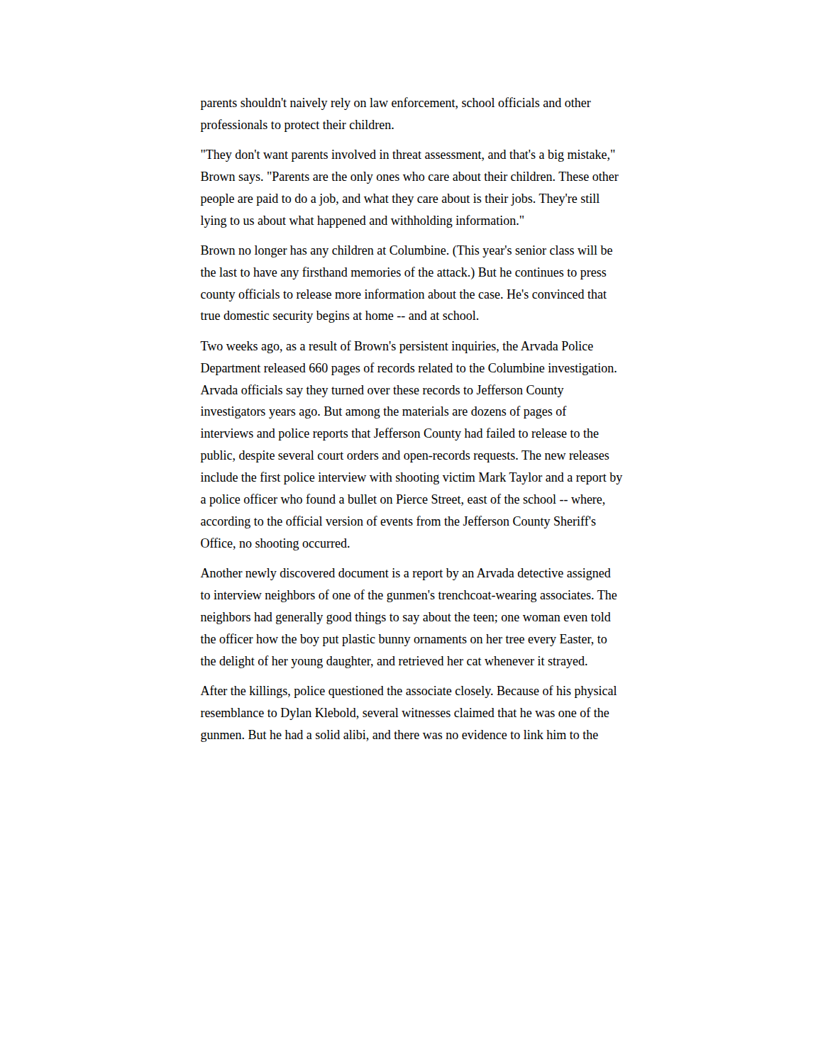parents shouldn't naively rely on law enforcement, school officials and other professionals to protect their children.
"They don't want parents involved in threat assessment, and that's a big mistake," Brown says. "Parents are the only ones who care about their children. These other people are paid to do a job, and what they care about is their jobs. They're still lying to us about what happened and withholding information."
Brown no longer has any children at Columbine. (This year's senior class will be the last to have any firsthand memories of the attack.) But he continues to press county officials to release more information about the case. He's convinced that true domestic security begins at home -- and at school.
Two weeks ago, as a result of Brown's persistent inquiries, the Arvada Police Department released 660 pages of records related to the Columbine investigation. Arvada officials say they turned over these records to Jefferson County investigators years ago. But among the materials are dozens of pages of interviews and police reports that Jefferson County had failed to release to the public, despite several court orders and open-records requests. The new releases include the first police interview with shooting victim Mark Taylor and a report by a police officer who found a bullet on Pierce Street, east of the school -- where, according to the official version of events from the Jefferson County Sheriff's Office, no shooting occurred.
Another newly discovered document is a report by an Arvada detective assigned to interview neighbors of one of the gunmen's trenchcoat-wearing associates. The neighbors had generally good things to say about the teen; one woman even told the officer how the boy put plastic bunny ornaments on her tree every Easter, to the delight of her young daughter, and retrieved her cat whenever it strayed.
After the killings, police questioned the associate closely. Because of his physical resemblance to Dylan Klebold, several witnesses claimed that he was one of the gunmen. But he had a solid alibi, and there was no evidence to link him to the